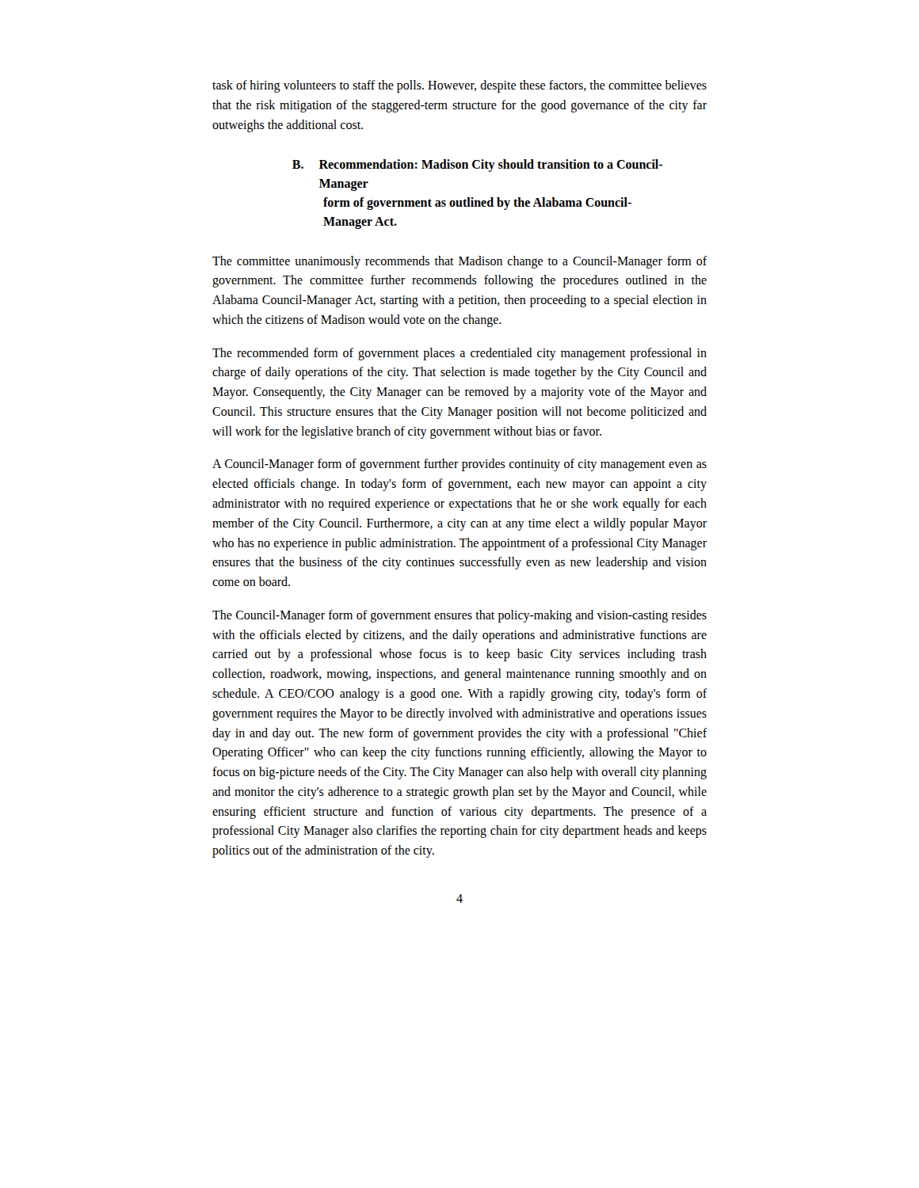task of hiring volunteers to staff the polls. However, despite these factors, the committee believes that the risk mitigation of the staggered-term structure for the good governance of the city far outweighs the additional cost.
B. Recommendation: Madison City should transition to a Council-Manager form of government as outlined by the Alabama Council-Manager Act.
The committee unanimously recommends that Madison change to a Council-Manager form of government. The committee further recommends following the procedures outlined in the Alabama Council-Manager Act, starting with a petition, then proceeding to a special election in which the citizens of Madison would vote on the change.
The recommended form of government places a credentialed city management professional in charge of daily operations of the city. That selection is made together by the City Council and Mayor. Consequently, the City Manager can be removed by a majority vote of the Mayor and Council. This structure ensures that the City Manager position will not become politicized and will work for the legislative branch of city government without bias or favor.
A Council-Manager form of government further provides continuity of city management even as elected officials change. In today's form of government, each new mayor can appoint a city administrator with no required experience or expectations that he or she work equally for each member of the City Council. Furthermore, a city can at any time elect a wildly popular Mayor who has no experience in public administration. The appointment of a professional City Manager ensures that the business of the city continues successfully even as new leadership and vision come on board.
The Council-Manager form of government ensures that policy-making and vision-casting resides with the officials elected by citizens, and the daily operations and administrative functions are carried out by a professional whose focus is to keep basic City services including trash collection, roadwork, mowing, inspections, and general maintenance running smoothly and on schedule. A CEO/COO analogy is a good one. With a rapidly growing city, today's form of government requires the Mayor to be directly involved with administrative and operations issues day in and day out. The new form of government provides the city with a professional "Chief Operating Officer" who can keep the city functions running efficiently, allowing the Mayor to focus on big-picture needs of the City. The City Manager can also help with overall city planning and monitor the city's adherence to a strategic growth plan set by the Mayor and Council, while ensuring efficient structure and function of various city departments. The presence of a professional City Manager also clarifies the reporting chain for city department heads and keeps politics out of the administration of the city.
4